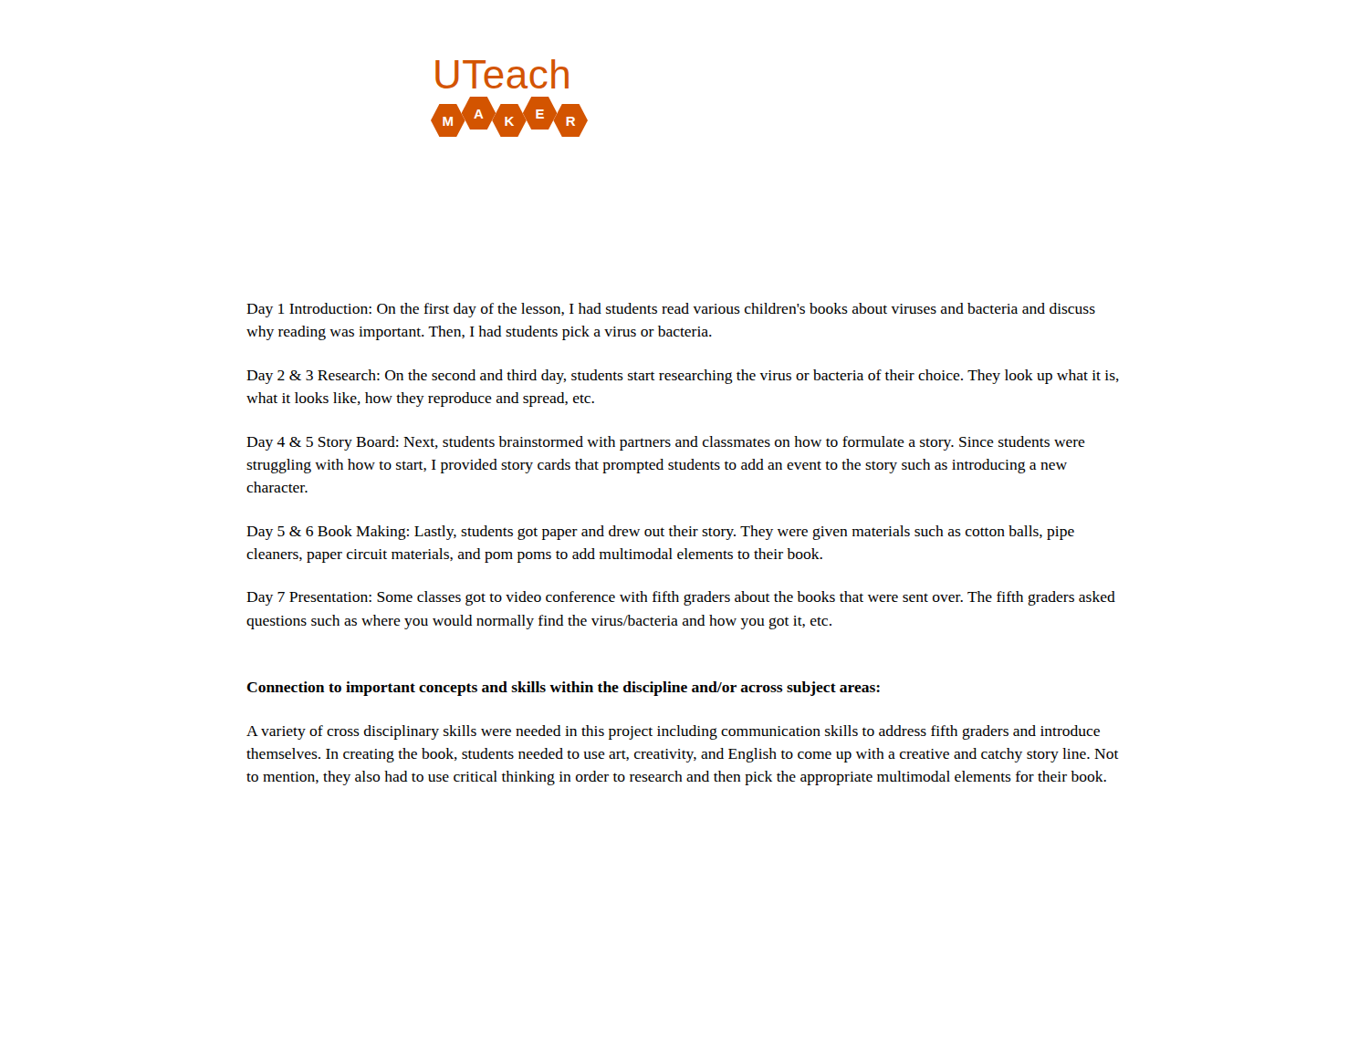UTeach
M
A
K
E
R
Day 1 Introduction: On the first day of the lesson, I had students read various children's books about viruses and bacteria and discuss why reading was important. Then, I had students pick a virus or bacteria.
Day 2 & 3 Research: On the second and third day, students start researching the virus or bacteria of their choice. They look up what it is, what it looks like, how they reproduce and spread, etc.
Day 4 & 5 Story Board: Next, students brainstormed with partners and classmates on how to formulate a story. Since students were struggling with how to start, I provided story cards that prompted students to add an event to the story such as introducing a new character.
Day 5 & 6 Book Making: Lastly, students got paper and drew out their story. They were given materials such as cotton balls, pipe cleaners, paper circuit materials, and pom poms to add multimodal elements to their book.
Day 7 Presentation: Some classes got to video conference with fifth graders about the books that were sent over. The fifth graders asked questions such as where you would normally find the virus/bacteria and how you got it, etc.
Connection to important concepts and skills within the discipline and/or across subject areas:
A variety of cross disciplinary skills were needed in this project including communication skills to address fifth graders and introduce themselves. In creating the book, students needed to use art, creativity, and English to come up with a creative and catchy story line. Not to mention, they also had to use critical thinking in order to research and then pick the appropriate multimodal elements for their book.